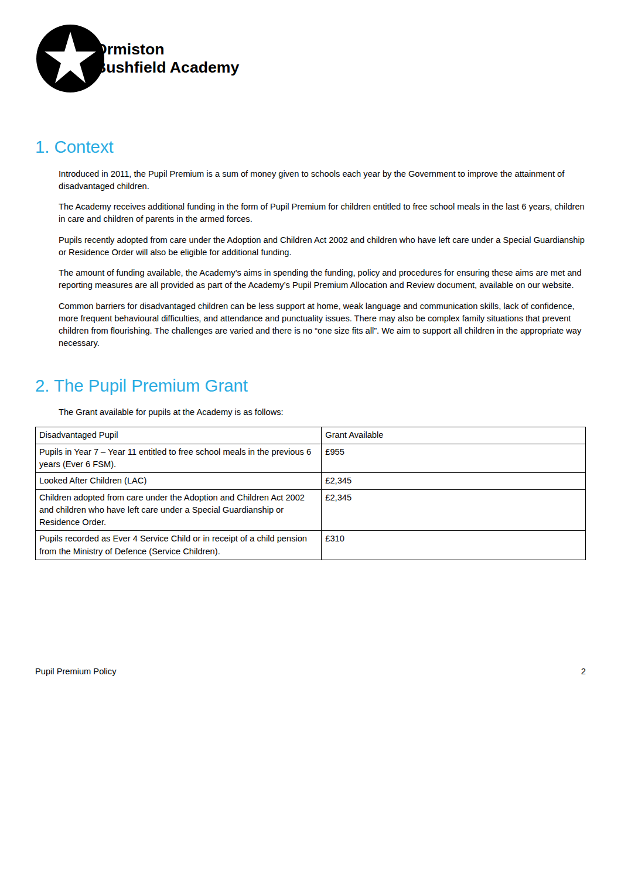Ormiston
Bushfield Academy
1. Context
Introduced in 2011, the Pupil Premium is a sum of money given to schools each year by the Government to improve the attainment of disadvantaged children.
The Academy receives additional funding in the form of Pupil Premium for children entitled to free school meals in the last 6 years, children in care and children of parents in the armed forces.
Pupils recently adopted from care under the Adoption and Children Act 2002 and children who have left care under a Special Guardianship or Residence Order will also be eligible for additional funding.
The amount of funding available, the Academy’s aims in spending the funding, policy and procedures for ensuring these aims are met and reporting measures are all provided as part of the Academy’s Pupil Premium Allocation and Review document, available on our website.
Common barriers for disadvantaged children can be less support at home, weak language and communication skills, lack of confidence, more frequent behavioural difficulties, and attendance and punctuality issues. There may also be complex family situations that prevent children from flourishing. The challenges are varied and there is no “one size fits all”. We aim to support all children in the appropriate way necessary.
2. The Pupil Premium Grant
The Grant available for pupils at the Academy is as follows:
| Disadvantaged Pupil | Grant Available |
| Pupils in Year 7 – Year 11 entitled to free school meals in the previous 6 years (Ever 6 FSM). | £955 |
| Looked After Children (LAC) | £2,345 |
| Children adopted from care under the Adoption and Children Act 2002 and children who have left care under a Special Guardianship or Residence Order. | £2,345 |
| Pupils recorded as Ever 4 Service Child or in receipt of a child pension from the Ministry of Defence (Service Children). | £310 |
Pupil Premium Policy
2